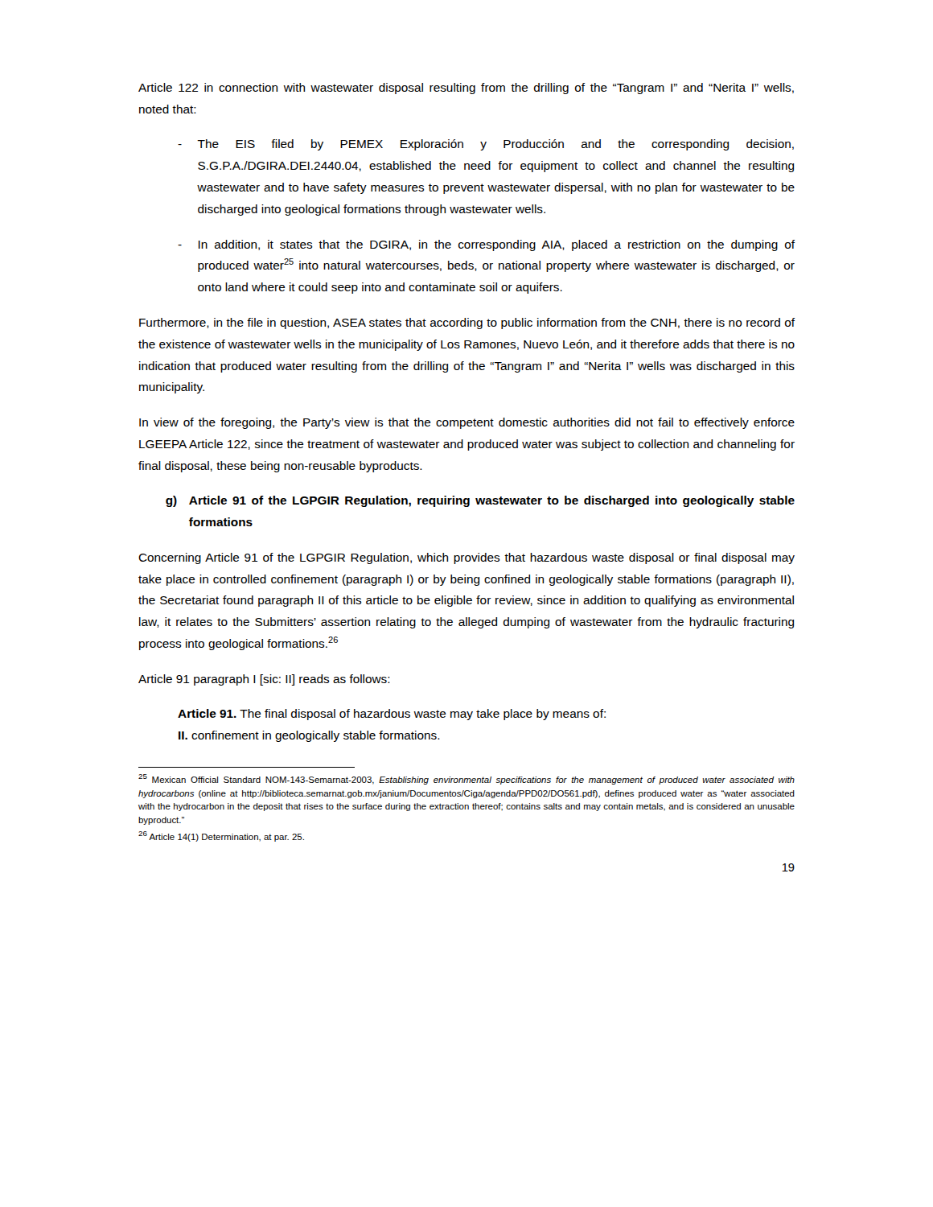Article 122 in connection with wastewater disposal resulting from the drilling of the “Tangram I” and “Nerita I” wells, noted that:
The EIS filed by PEMEX Exploración y Producción and the corresponding decision, S.G.P.A./DGIRA.DEI.2440.04, established the need for equipment to collect and channel the resulting wastewater and to have safety measures to prevent wastewater dispersal, with no plan for wastewater to be discharged into geological formations through wastewater wells.
In addition, it states that the DGIRA, in the corresponding AIA, placed a restriction on the dumping of produced water25 into natural watercourses, beds, or national property where wastewater is discharged, or onto land where it could seep into and contaminate soil or aquifers.
Furthermore, in the file in question, ASEA states that according to public information from the CNH, there is no record of the existence of wastewater wells in the municipality of Los Ramones, Nuevo León, and it therefore adds that there is no indication that produced water resulting from the drilling of the “Tangram I” and “Nerita I” wells was discharged in this municipality.
In view of the foregoing, the Party’s view is that the competent domestic authorities did not fail to effectively enforce LGEEPA Article 122, since the treatment of wastewater and produced water was subject to collection and channeling for final disposal, these being non-reusable byproducts.
Article 91 of the LGPGIR Regulation, requiring wastewater to be discharged into geologically stable formations
Concerning Article 91 of the LGPGIR Regulation, which provides that hazardous waste disposal or final disposal may take place in controlled confinement (paragraph I) or by being confined in geologically stable formations (paragraph II), the Secretariat found paragraph II of this article to be eligible for review, since in addition to qualifying as environmental law, it relates to the Submitters’ assertion relating to the alleged dumping of wastewater from the hydraulic fracturing process into geological formations.26
Article 91 paragraph I [sic: II] reads as follows:
Article 91. The final disposal of hazardous waste may take place by means of:
II. confinement in geologically stable formations.
25 Mexican Official Standard NOM-143-Semarnat-2003, Establishing environmental specifications for the management of produced water associated with hydrocarbons (online at http://biblioteca.semarnat.gob.mx/janium/Documentos/Ciga/agenda/PPD02/DO561.pdf), defines produced water as “water associated with the hydrocarbon in the deposit that rises to the surface during the extraction thereof; contains salts and may contain metals, and is considered an unusable byproduct.”
26 Article 14(1) Determination, at par. 25.
19